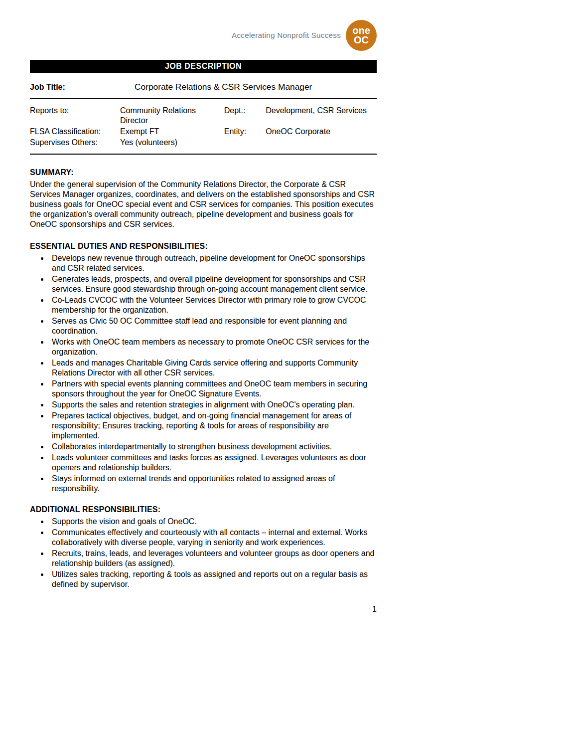Accelerating Nonprofit Success
one OC
JOB DESCRIPTION
Job Title:
Corporate Relations & CSR Services Manager
| Reports to: | Community Relations Director | Dept.: | Development, CSR Services |
| FLSA Classification: | Exempt FT | Entity: | OneOC Corporate |
| Supervises Others: | Yes (volunteers) | | |
SUMMARY:
Under the general supervision of the Community Relations Director, the Corporate & CSR Services Manager organizes, coordinates, and delivers on the established sponsorships and CSR business goals for OneOC special event and CSR services for companies. This position executes the organization's overall community outreach, pipeline development and business goals for OneOC sponsorships and CSR services.
ESSENTIAL DUTIES AND RESPONSIBILITIES:
Develops new revenue through outreach, pipeline development for OneOC sponsorships and CSR related services.
Generates leads, prospects, and overall pipeline development for sponsorships and CSR services. Ensure good stewardship through on-going account management client service.
Co-Leads CVCOC with the Volunteer Services Director with primary role to grow CVCOC membership for the organization.
Serves as Civic 50 OC Committee staff lead and responsible for event planning and coordination.
Works with OneOC team members as necessary to promote OneOC CSR services for the organization.
Leads and manages Charitable Giving Cards service offering and supports Community Relations Director with all other CSR services.
Partners with special events planning committees and OneOC team members in securing sponsors throughout the year for OneOC Signature Events.
Supports the sales and retention strategies in alignment with OneOC's operating plan.
Prepares tactical objectives, budget, and on-going financial management for areas of responsibility; Ensures tracking, reporting & tools for areas of responsibility are implemented.
Collaborates interdepartmentally to strengthen business development activities.
Leads volunteer committees and tasks forces as assigned. Leverages volunteers as door openers and relationship builders.
Stays informed on external trends and opportunities related to assigned areas of responsibility.
ADDITIONAL RESPONSIBILITIES:
Supports the vision and goals of OneOC.
Communicates effectively and courteously with all contacts – internal and external. Works collaboratively with diverse people, varying in seniority and work experiences.
Recruits, trains, leads, and leverages volunteers and volunteer groups as door openers and relationship builders (as assigned).
Utilizes sales tracking, reporting & tools as assigned and reports out on a regular basis as defined by supervisor.
1